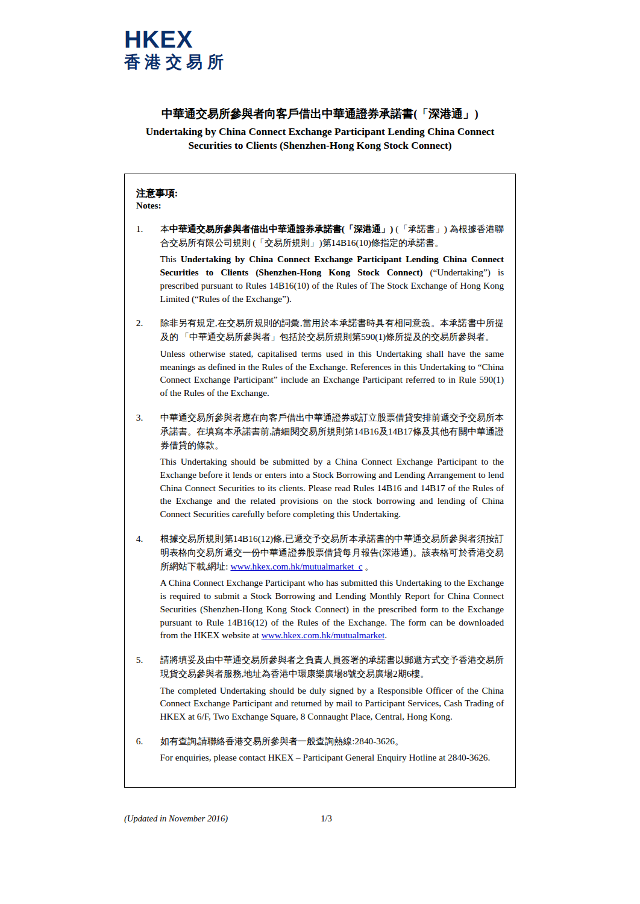HKEX
香港交易所
中華通交易所參與者向客戶借出中華通證券承諾書(「深港通」)
Undertaking by China Connect Exchange Participant Lending China Connect Securities to Clients (Shenzhen-Hong Kong Stock Connect)
注意事項: Notes:
本中華通交易所參與者借出中華通證券承諾書(「深港通」) (「承諾書」) 為根據香港聯合交易所有限公司規則 (「交易所規則」)第14B16(10)條指定的承諾書。
This Undertaking by China Connect Exchange Participant Lending China Connect Securities to Clients (Shenzhen-Hong Kong Stock Connect) (“Undertaking”) is prescribed pursuant to Rules 14B16(10) of the Rules of The Stock Exchange of Hong Kong Limited (“Rules of the Exchange”).
除非另有規定,在交易所規則的詞彙,當用於本承諾書時具有相同意義。本承諾書中所提及的 「中華通交易所參與者」包括於交易所規則第590(1)條所提及的交易所參與者。
Unless otherwise stated, capitalised terms used in this Undertaking shall have the same meanings as defined in the Rules of the Exchange. References in this Undertaking to “China Connect Exchange Participant” include an Exchange Participant referred to in Rule 590(1) of the Rules of the Exchange.
中華通交易所參與者應在向客戶借出中華通證券或訂立股票借貸安排前遞交予交易所本承諾書。在填寫本承諾書前,請細閱交易所規則第14B16及14B17條及其他有關中華通證券借貸的條款。
This Undertaking should be submitted by a China Connect Exchange Participant to the Exchange before it lends or enters into a Stock Borrowing and Lending Arrangement to lend China Connect Securities to its clients. Please read Rules 14B16 and 14B17 of the Rules of the Exchange and the related provisions on the stock borrowing and lending of China Connect Securities carefully before completing this Undertaking.
根據交易所規則第14B16(12)條,已遞交予交易所本承諾書的中華通交易所參與者須按訂明表格向交易所遞交一份中華通證券股票借貸每月報告(深港通)。該表格可於香港交易所網站下載,網址: www.hkex.com.hk/mutualmarket_c 。
A China Connect Exchange Participant who has submitted this Undertaking to the Exchange is required to submit a Stock Borrowing and Lending Monthly Report for China Connect Securities (Shenzhen-Hong Kong Stock Connect) in the prescribed form to the Exchange pursuant to Rule 14B16(12) of the Rules of the Exchange. The form can be downloaded from the HKEX website at www.hkex.com.hk/mutualmarket.
請將填妥及由中華通交易所參與者之負責人員簽署的承諾書以郵遞方式交予香港交易所現貨交易參與者服務,地址為香港中環康樂廣場8號交易廣場2期6樓。
The completed Undertaking should be duly signed by a Responsible Officer of the China Connect Exchange Participant and returned by mail to Participant Services, Cash Trading of HKEX at 6/F, Two Exchange Square, 8 Connaught Place, Central, Hong Kong.
如有查詢,請聯絡香港交易所參與者一般查詢熱線:2840-3626。
For enquiries, please contact HKEX – Participant General Enquiry Hotline at 2840-3626.
(Updated in November 2016)
1/3